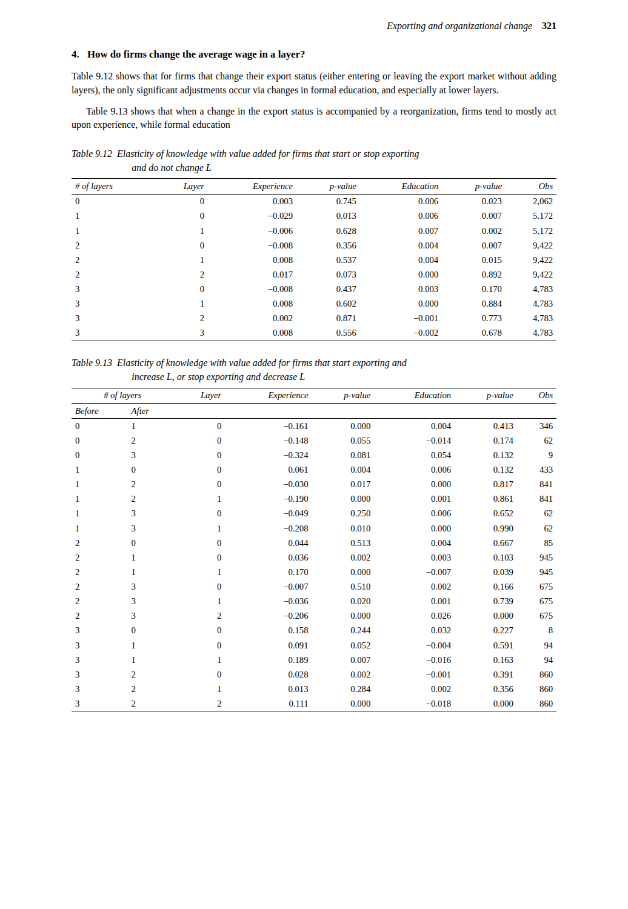Exporting and organizational change 321
4. How do firms change the average wage in a layer?
Table 9.12 shows that for firms that change their export status (either entering or leaving the export market without adding layers), the only significant adjustments occur via changes in formal education, and especially at lower layers.
Table 9.13 shows that when a change in the export status is accompanied by a reorganization, firms tend to mostly act upon experience, while formal education
Table 9.12 Elasticity of knowledge with value added for firms that start or stop exportingand do not change L
| # of layers | Layer | Experience | p-value | Education | p-value | Obs |
| --- | --- | --- | --- | --- | --- | --- |
| 0 | 0 | 0.003 | 0.745 | 0.006 | 0.023 | 2,062 |
| 1 | 0 | −0.029 | 0.013 | 0.006 | 0.007 | 5,172 |
| 1 | 1 | −0.006 | 0.628 | 0.007 | 0.002 | 5,172 |
| 2 | 0 | −0.008 | 0.356 | 0.004 | 0.007 | 9,422 |
| 2 | 1 | 0.008 | 0.537 | 0.004 | 0.015 | 9,422 |
| 2 | 2 | 0.017 | 0.073 | 0.000 | 0.892 | 9,422 |
| 3 | 0 | −0.008 | 0.437 | 0.003 | 0.170 | 4,783 |
| 3 | 1 | 0.008 | 0.602 | 0.000 | 0.884 | 4,783 |
| 3 | 2 | 0.002 | 0.871 | −0.001 | 0.773 | 4,783 |
| 3 | 3 | 0.008 | 0.556 | −0.002 | 0.678 | 4,783 |
Table 9.13 Elasticity of knowledge with value added for firms that start exporting andincrease L, or stop exporting and decrease L
| # of layers | Layer | Experience | p-value | Education | p-value | Obs |
| --- | --- | --- | --- | --- | --- | --- |
| Before | After | | | | | | |
| 0 | 1 | 0 | −0.161 | 0.000 | 0.004 | 0.413 | 346 |
| 0 | 2 | 0 | −0.148 | 0.055 | −0.014 | 0.174 | 62 |
| 0 | 3 | 0 | −0.324 | 0.081 | 0.054 | 0.132 | 9 |
| 1 | 0 | 0 | 0.061 | 0.004 | 0.006 | 0.132 | 433 |
| 1 | 2 | 0 | −0.030 | 0.017 | 0.000 | 0.817 | 841 |
| 1 | 2 | 1 | −0.190 | 0.000 | 0.001 | 0.861 | 841 |
| 1 | 3 | 0 | −0.049 | 0.250 | 0.006 | 0.652 | 62 |
| 1 | 3 | 1 | −0.208 | 0.010 | 0.000 | 0.990 | 62 |
| 2 | 0 | 0 | 0.044 | 0.513 | 0.004 | 0.667 | 85 |
| 2 | 1 | 0 | 0.036 | 0.002 | 0.003 | 0.103 | 945 |
| 2 | 1 | 1 | 0.170 | 0.000 | −0.007 | 0.039 | 945 |
| 2 | 3 | 0 | −0.007 | 0.510 | 0.002 | 0.166 | 675 |
| 2 | 3 | 1 | −0.036 | 0.020 | 0.001 | 0.739 | 675 |
| 2 | 3 | 2 | −0.206 | 0.000 | 0.026 | 0.000 | 675 |
| 3 | 0 | 0 | 0.158 | 0.244 | 0.032 | 0.227 | 8 |
| 3 | 1 | 0 | 0.091 | 0.052 | −0.004 | 0.591 | 94 |
| 3 | 1 | 1 | 0.189 | 0.007 | −0.016 | 0.163 | 94 |
| 3 | 2 | 0 | 0.028 | 0.002 | −0.001 | 0.391 | 860 |
| 3 | 2 | 1 | 0.013 | 0.284 | 0.002 | 0.356 | 860 |
| 3 | 2 | 2 | 0.111 | 0.000 | −0.018 | 0.000 | 860 |